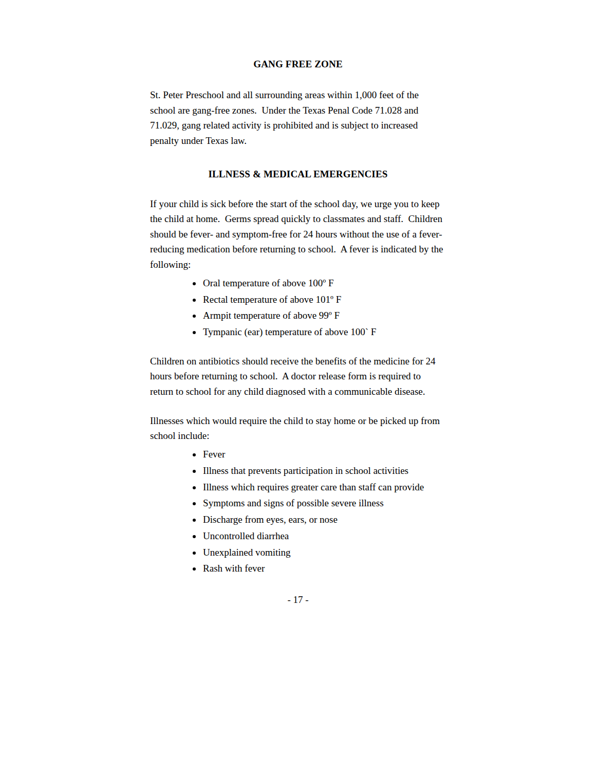GANG FREE ZONE
St. Peter Preschool and all surrounding areas within 1,000 feet of the school are gang-free zones. Under the Texas Penal Code 71.028 and 71.029, gang related activity is prohibited and is subject to increased penalty under Texas law.
ILLNESS & MEDICAL EMERGENCIES
If your child is sick before the start of the school day, we urge you to keep the child at home. Germs spread quickly to classmates and staff. Children should be fever- and symptom-free for 24 hours without the use of a fever-reducing medication before returning to school. A fever is indicated by the following:
Oral temperature of above 100º F
Rectal temperature of above 101º F
Armpit temperature of above 99º F
Tympanic (ear) temperature of above 100` F
Children on antibiotics should receive the benefits of the medicine for 24 hours before returning to school. A doctor release form is required to return to school for any child diagnosed with a communicable disease.
Illnesses which would require the child to stay home or be picked up from school include:
Fever
Illness that prevents participation in school activities
Illness which requires greater care than staff can provide
Symptoms and signs of possible severe illness
Discharge from eyes, ears, or nose
Uncontrolled diarrhea
Unexplained vomiting
Rash with fever
- 17 -